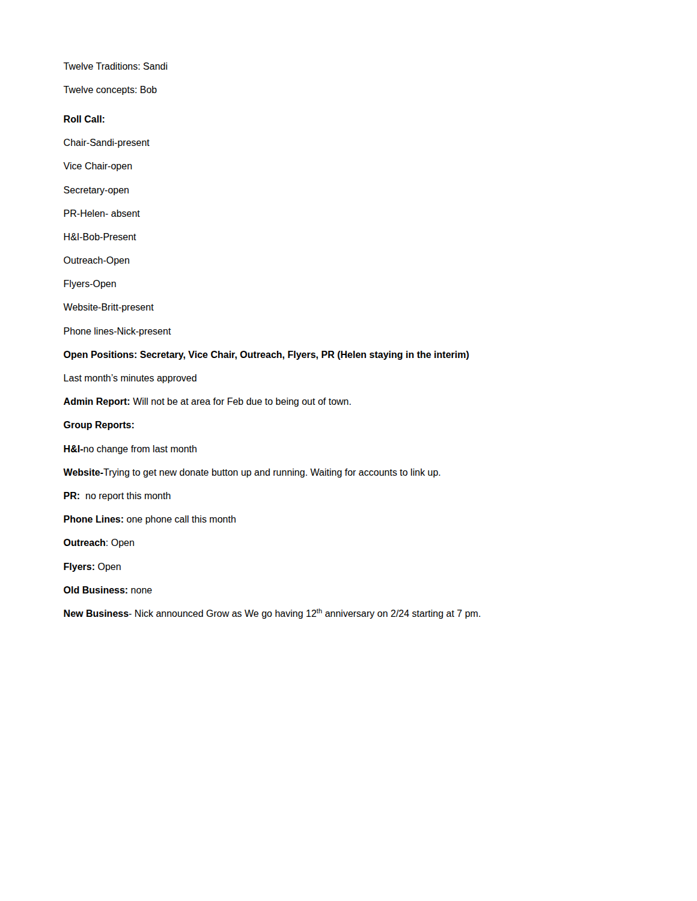Twelve Traditions: Sandi
Twelve concepts: Bob
Roll Call:
Chair-Sandi-present
Vice Chair-open
Secretary-open
PR-Helen- absent
H&I-Bob-Present
Outreach-Open
Flyers-Open
Website-Britt-present
Phone lines-Nick-present
Open Positions: Secretary, Vice Chair, Outreach, Flyers, PR (Helen staying in the interim)
Last month’s minutes approved
Admin Report: Will not be at area for Feb due to being out of town.
Group Reports:
H&I-no change from last month
Website-Trying to get new donate button up and running. Waiting for accounts to link up.
PR: no report this month
Phone Lines: one phone call this month
Outreach: Open
Flyers: Open
Old Business: none
New Business- Nick announced Grow as We go having 12th anniversary on 2/24 starting at 7 pm.